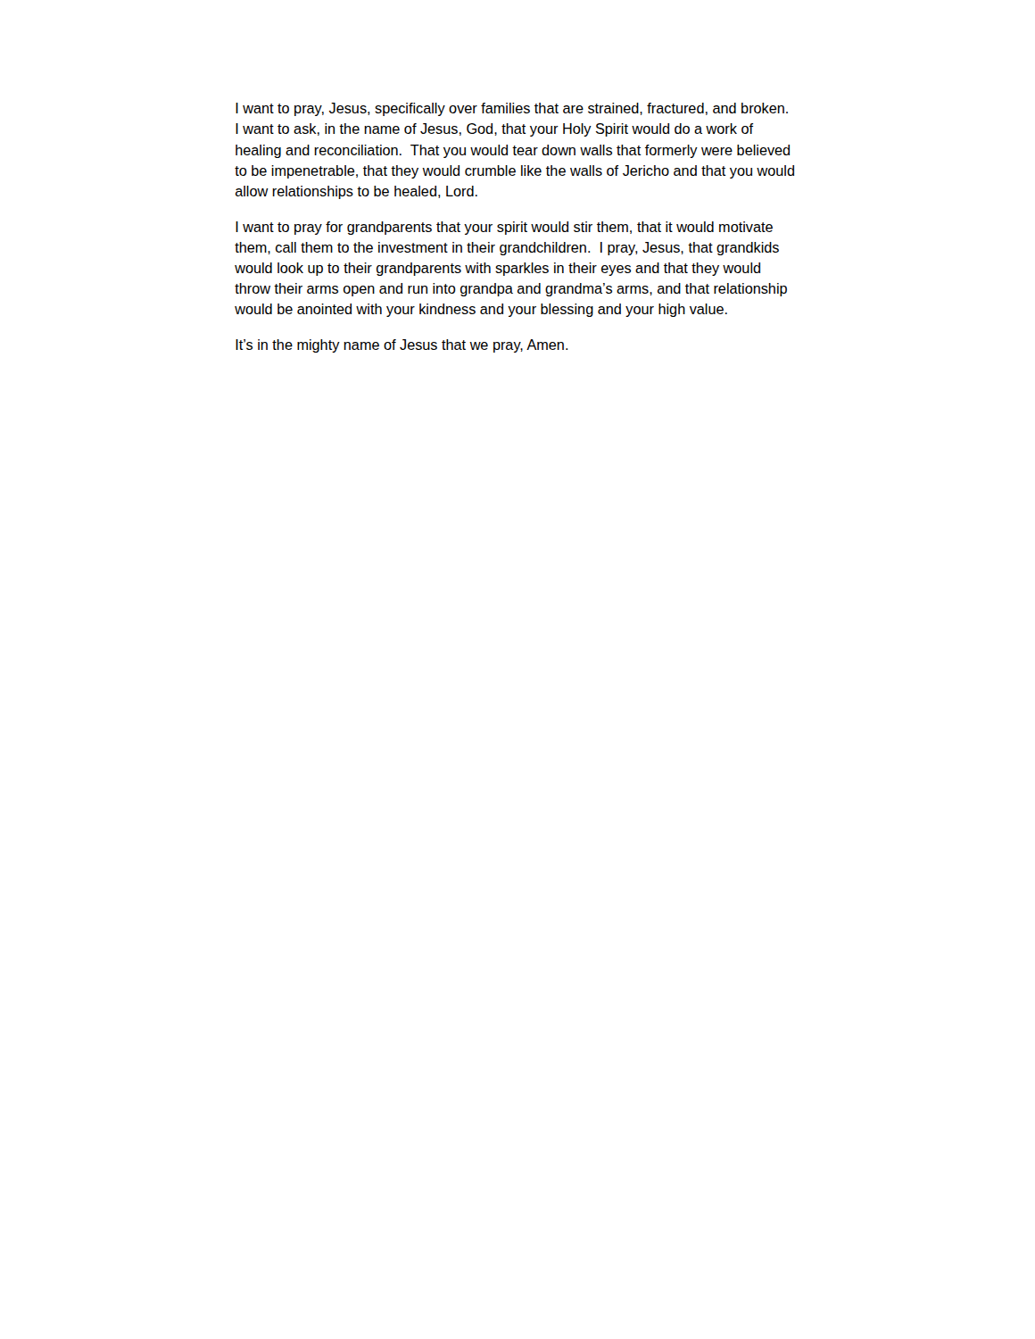I want to pray, Jesus, specifically over families that are strained, fractured, and broken. I want to ask, in the name of Jesus, God, that your Holy Spirit would do a work of healing and reconciliation. That you would tear down walls that formerly were believed to be impenetrable, that they would crumble like the walls of Jericho and that you would allow relationships to be healed, Lord.
I want to pray for grandparents that your spirit would stir them, that it would motivate them, call them to the investment in their grandchildren. I pray, Jesus, that grandkids would look up to their grandparents with sparkles in their eyes and that they would throw their arms open and run into grandpa and grandma’s arms, and that relationship would be anointed with your kindness and your blessing and your high value.
It’s in the mighty name of Jesus that we pray, Amen.